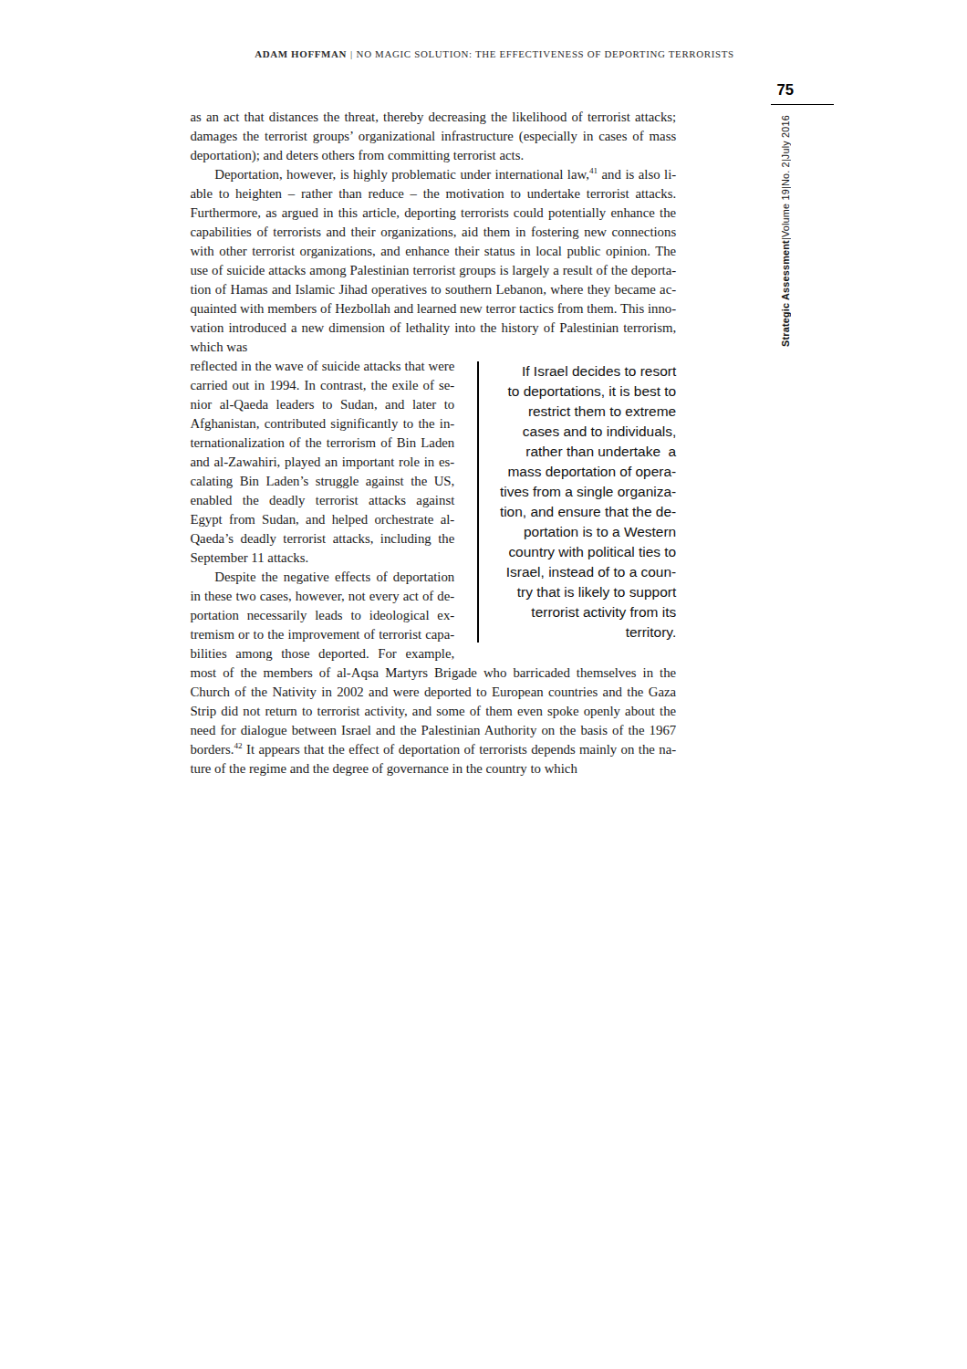Adam Hoffman|No Magic Solution: The Effectiveness of Deporting Terrorists
75
Strategic Assessment|Volume 19|No. 2|July 2016
as an act that distances the threat, thereby decreasing the likelihood of terrorist attacks; damages the terrorist groups’ organizational infrastructure (especially in cases of mass deportation); and deters others from committing terrorist acts.
Deportation, however, is highly problematic under international law,41 and is also liable to heighten – rather than reduce – the motivation to undertake terrorist attacks. Furthermore, as argued in this article, deporting terrorists could potentially enhance the capabilities of terrorists and their organizations, aid them in fostering new connections with other terrorist organizations, and enhance their status in local public opinion. The use of suicide attacks among Palestinian terrorist groups is largely a result of the deportation of Hamas and Islamic Jihad operatives to southern Lebanon, where they became acquainted with members of Hezbollah and learned new terror tactics from them. This innovation introduced a new dimension of lethality into the history of Palestinian terrorism, which was
If Israel decides to resort to deportations, it is best to restrict them to extreme cases and to individuals, rather than undertake a mass deportation of operatives from a single organization, and ensure that the deportation is to a Western country with political ties to Israel, instead of to a country that is likely to support terrorist activity from its territory.
reflected in the wave of suicide attacks that were carried out in 1994. In contrast, the exile of senior al-Qaeda leaders to Sudan, and later to Afghanistan, contributed significantly to the internationalization of the terrorism of Bin Laden and al-Zawahiri, played an important role in escalating Bin Laden’s struggle against the US, enabled the deadly terrorist attacks against Egypt from Sudan, and helped orchestrate al-Qaeda’s deadly terrorist attacks, including the September 11 attacks.
Despite the negative effects of deportation in these two cases, however, not every act of deportation necessarily leads to ideological extremism or to the improvement of terrorist capabilities among those deported. For example, most of the members of al-Aqsa Martyrs Brigade who barricaded themselves in the Church of the Nativity in 2002 and were deported to European countries and the Gaza Strip did not return to terrorist activity, and some of them even spoke openly about the need for dialogue between Israel and the Palestinian Authority on the basis of the 1967 borders.42 It appears that the effect of deportation of terrorists depends mainly on the nature of the regime and the degree of governance in the country to which